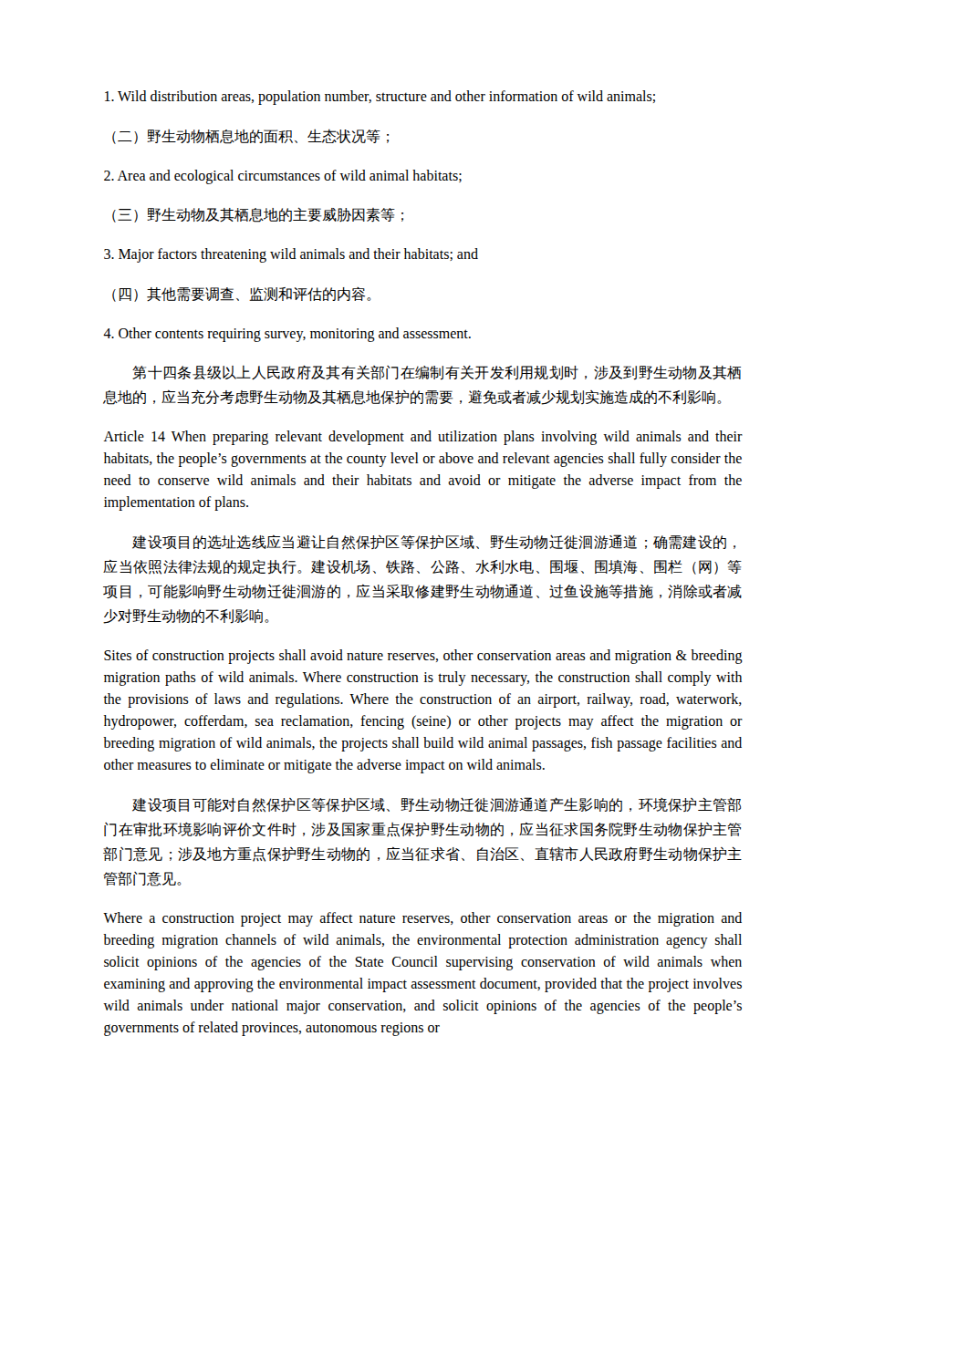1. Wild distribution areas, population number, structure and other information of wild animals;
（二）野生动物栖息地的面积、生态状况等；
2. Area and ecological circumstances of wild animal habitats;
（三）野生动物及其栖息地的主要威胁因素等；
3. Major factors threatening wild animals and their habitats; and
（四）其他需要调查、监测和评估的内容。
4. Other contents requiring survey, monitoring and assessment.
第十四条县级以上人民政府及其有关部门在编制有关开发利用规划时，涉及到野生动物及其栖息地的，应当充分考虑野生动物及其栖息地保护的需要，避免或者减少规划实施造成的不利影响。
Article 14 When preparing relevant development and utilization plans involving wild animals and their habitats, the people’s governments at the county level or above and relevant agencies shall fully consider the need to conserve wild animals and their habitats and avoid or mitigate the adverse impact from the implementation of plans.
建设项目的选址选线应当避让自然保护区等保护区域、野生动物迁徙洄游通道；确需建设的，应当依照法律法规的规定执行。建设机场、铁路、公路、水利水电、围堰、围填海、围栏（网）等项目，可能影响野生动物迁徙洄游的，应当采取修建野生动物通道、过鱼设施等措施，消除或者减少对野生动物的不利影响。
Sites of construction projects shall avoid nature reserves, other conservation areas and migration & breeding migration paths of wild animals. Where construction is truly necessary, the construction shall comply with the provisions of laws and regulations. Where the construction of an airport, railway, road, waterwork, hydropower, cofferdam, sea reclamation, fencing (seine) or other projects may affect the migration or breeding migration of wild animals, the projects shall build wild animal passages, fish passage facilities and other measures to eliminate or mitigate the adverse impact on wild animals.
建设项目可能对自然保护区等保护区域、野生动物迁徙洄游通道产生影响的，环境保护主管部门在审批环境影响评价文件时，涉及国家重点保护野生动物的，应当征求国务院野生动物保护主管部门意见；涉及地方重点保护野生动物的，应当征求省、自治区、直辖市人民政府野生动物保护主管部门意见。
Where a construction project may affect nature reserves, other conservation areas or the migration and breeding migration channels of wild animals, the environmental protection administration agency shall solicit opinions of the agencies of the State Council supervising conservation of wild animals when examining and approving the environmental impact assessment document, provided that the project involves wild animals under national major conservation, and solicit opinions of the agencies of the people’s governments of related provinces, autonomous regions or